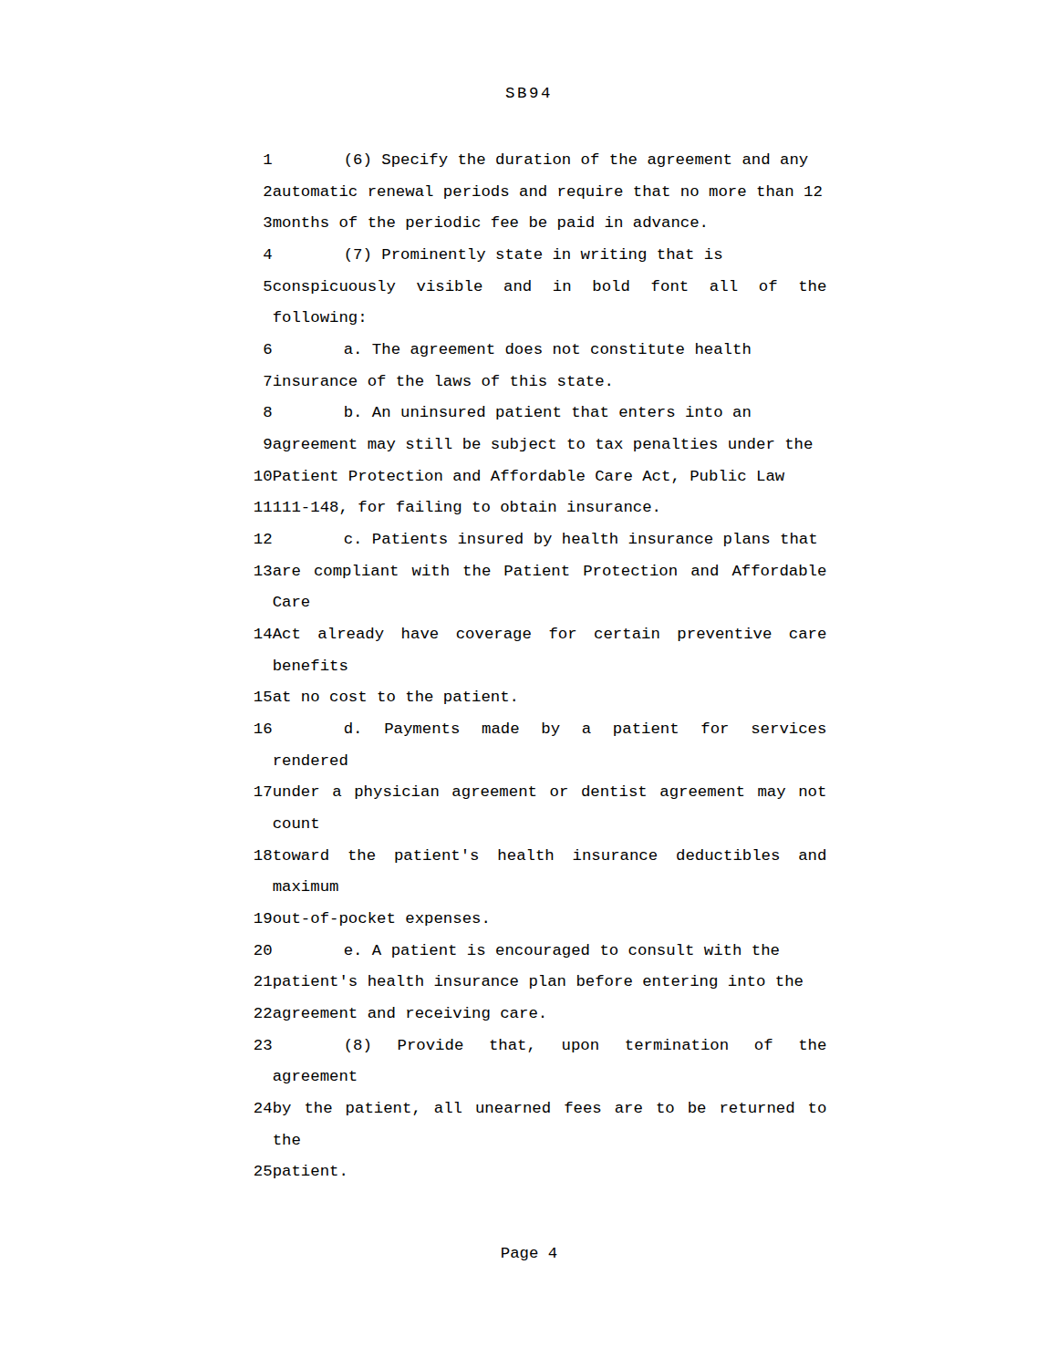SB94
| 1 | (6) Specify the duration of the agreement and any |
| 2 | automatic renewal periods and require that no more than 12 |
| 3 | months of the periodic fee be paid in advance. |
| 4 | (7) Prominently state in writing that is |
| 5 | conspicuously visible and in bold font all of the following: |
| 6 | a. The agreement does not constitute health |
| 7 | insurance of the laws of this state. |
| 8 | b. An uninsured patient that enters into an |
| 9 | agreement may still be subject to tax penalties under the |
| 10 | Patient Protection and Affordable Care Act, Public Law |
| 11 | 111-148, for failing to obtain insurance. |
| 12 | c. Patients insured by health insurance plans that |
| 13 | are compliant with the Patient Protection and Affordable Care |
| 14 | Act already have coverage for certain preventive care benefits |
| 15 | at no cost to the patient. |
| 16 | d. Payments made by a patient for services rendered |
| 17 | under a physician agreement or dentist agreement may not count |
| 18 | toward the patient's health insurance deductibles and maximum |
| 19 | out-of-pocket expenses. |
| 20 | e. A patient is encouraged to consult with the |
| 21 | patient's health insurance plan before entering into the |
| 22 | agreement and receiving care. |
| 23 | (8) Provide that, upon termination of the agreement |
| 24 | by the patient, all unearned fees are to be returned to the |
| 25 | patient. |
Page 4